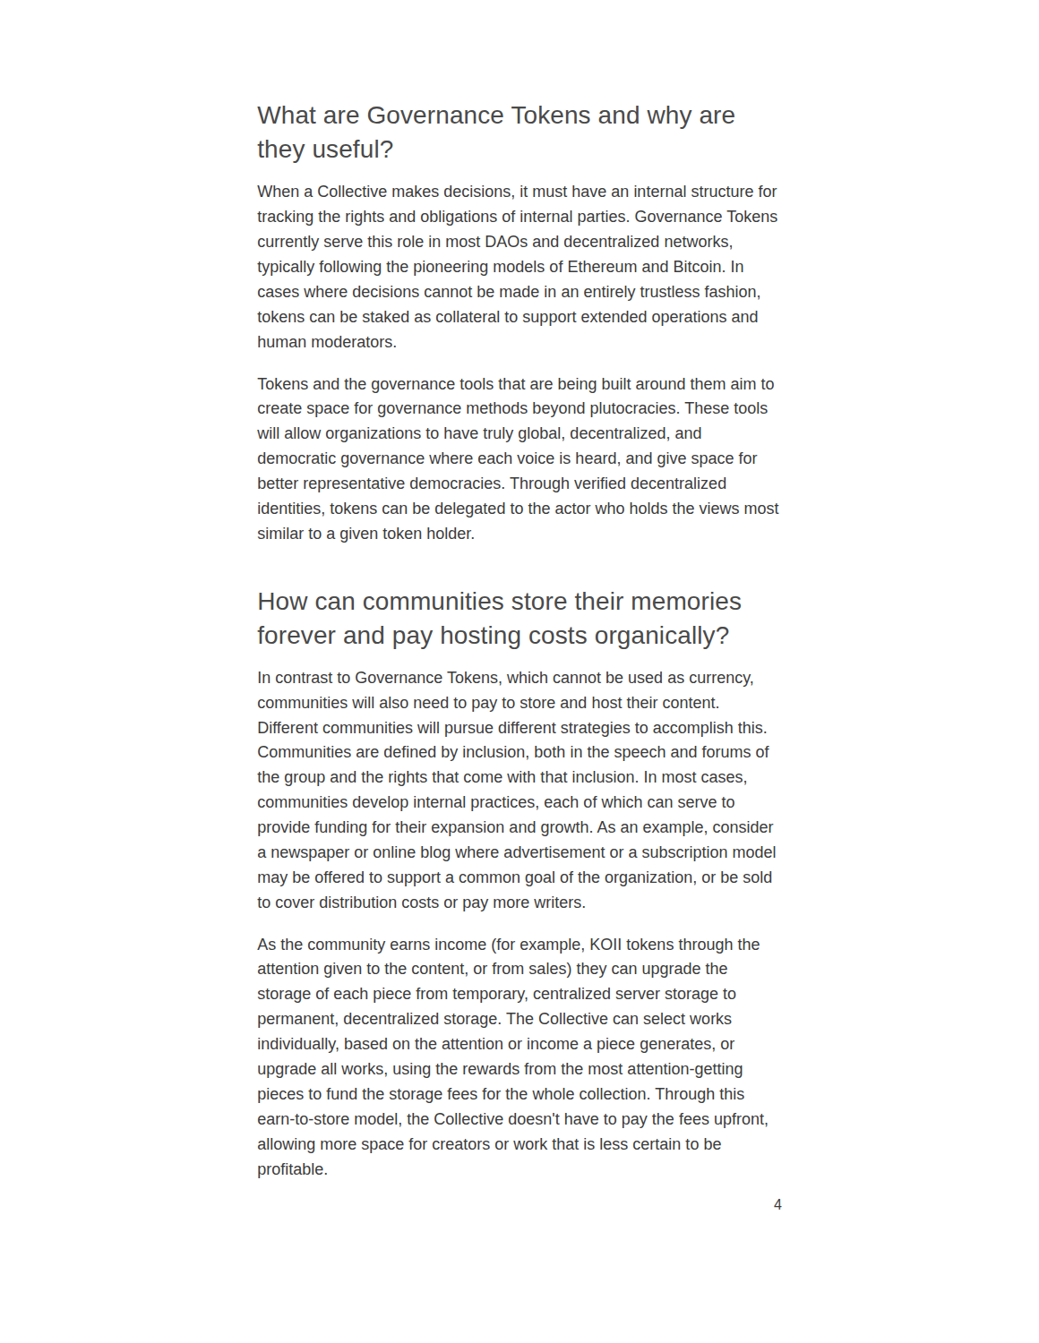What are Governance Tokens and why are they useful?
When a Collective makes decisions, it must have an internal structure for tracking the rights and obligations of internal parties. Governance Tokens currently serve this role in most DAOs and decentralized networks, typically following the pioneering models of Ethereum and Bitcoin. In cases where decisions cannot be made in an entirely trustless fashion, tokens can be staked as collateral to support extended operations and human moderators.
Tokens and the governance tools that are being built around them aim to create space for governance methods beyond plutocracies. These tools will allow organizations to have truly global, decentralized, and democratic governance where each voice is heard, and give space for better representative democracies. Through verified decentralized identities, tokens can be delegated to the actor who holds the views most similar to a given token holder.
How can communities store their memories forever and pay hosting costs organically?
In contrast to Governance Tokens, which cannot be used as currency, communities will also need to pay to store and host their content. Different communities will pursue different strategies to accomplish this. Communities are defined by inclusion, both in the speech and forums of the group and the rights that come with that inclusion. In most cases, communities develop internal practices, each of which can serve to provide funding for their expansion and growth. As an example, consider a newspaper or online blog where advertisement or a subscription model may be offered to support a common goal of the organization, or be sold to cover distribution costs or pay more writers.
As the community earns income (for example, KOII tokens through the attention given to the content, or from sales) they can upgrade the storage of each piece from temporary, centralized server storage to permanent, decentralized storage. The Collective can select works individually, based on the attention or income a piece generates, or upgrade all works, using the rewards from the most attention-getting pieces to fund the storage fees for the whole collection. Through this earn-to-store model, the Collective doesn't have to pay the fees upfront, allowing more space for creators or work that is less certain to be profitable.
4